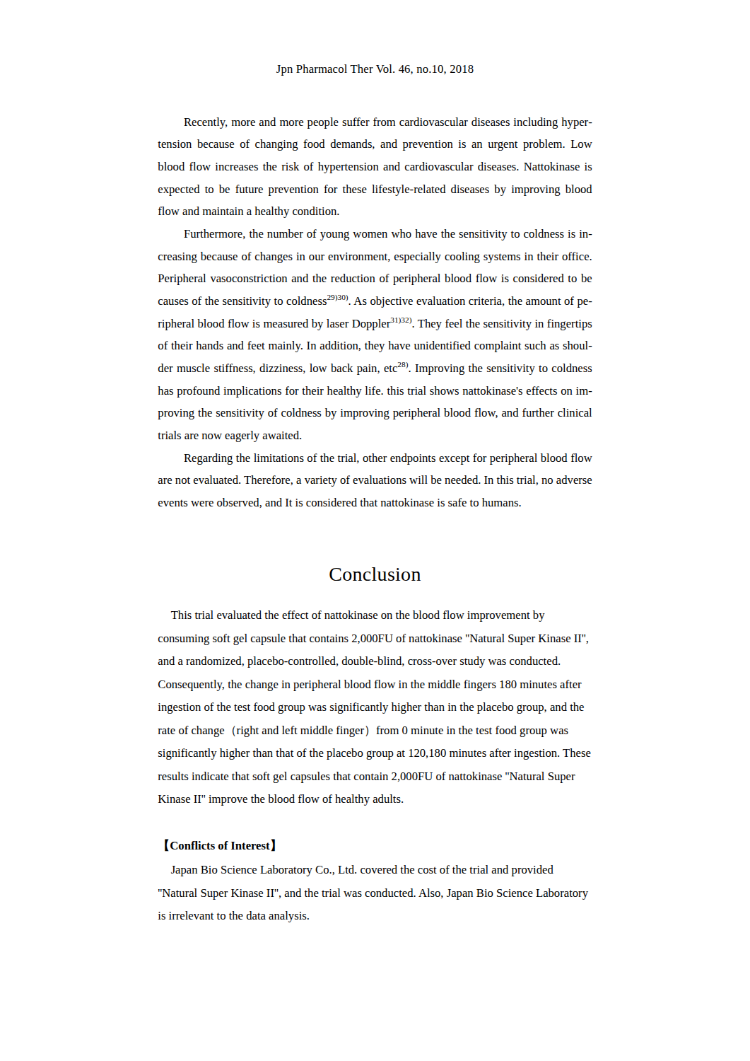Jpn Pharmacol Ther Vol. 46, no.10, 2018
Recently, more and more people suffer from cardiovascular diseases including hypertension because of changing food demands, and prevention is an urgent problem. Low blood flow increases the risk of hypertension and cardiovascular diseases. Nattokinase is expected to be future prevention for these lifestyle-related diseases by improving blood flow and maintain a healthy condition.
Furthermore, the number of young women who have the sensitivity to coldness is increasing because of changes in our environment, especially cooling systems in their office. Peripheral vasoconstriction and the reduction of peripheral blood flow is considered to be causes of the sensitivity to coldness29)30). As objective evaluation criteria, the amount of peripheral blood flow is measured by laser Doppler31)32). They feel the sensitivity in fingertips of their hands and feet mainly. In addition, they have unidentified complaint such as shoulder muscle stiffness, dizziness, low back pain, etc28). Improving the sensitivity to coldness has profound implications for their healthy life. this trial shows nattokinase's effects on improving the sensitivity of coldness by improving peripheral blood flow, and further clinical trials are now eagerly awaited.
Regarding the limitations of the trial, other endpoints except for peripheral blood flow are not evaluated. Therefore, a variety of evaluations will be needed. In this trial, no adverse events were observed, and It is considered that nattokinase is safe to humans.
Conclusion
This trial evaluated the effect of nattokinase on the blood flow improvement by consuming soft gel capsule that contains 2,000FU of nattokinase ''Natural Super Kinase II'', and a randomized, placebo-controlled, double-blind, cross-over study was conducted. Consequently, the change in peripheral blood flow in the middle fingers 180 minutes after ingestion of the test food group was significantly higher than in the placebo group, and the rate of change（right and left middle finger）from 0 minute in the test food group was significantly higher than that of the placebo group at 120,180 minutes after ingestion. These results indicate that soft gel capsules that contain 2,000FU of nattokinase ''Natural Super Kinase II'' improve the blood flow of healthy adults.
【Conflicts of Interest】
Japan Bio Science Laboratory Co., Ltd. covered the cost of the trial and provided ''Natural Super Kinase II'', and the trial was conducted. Also, Japan Bio Science Laboratory is irrelevant to the data analysis.